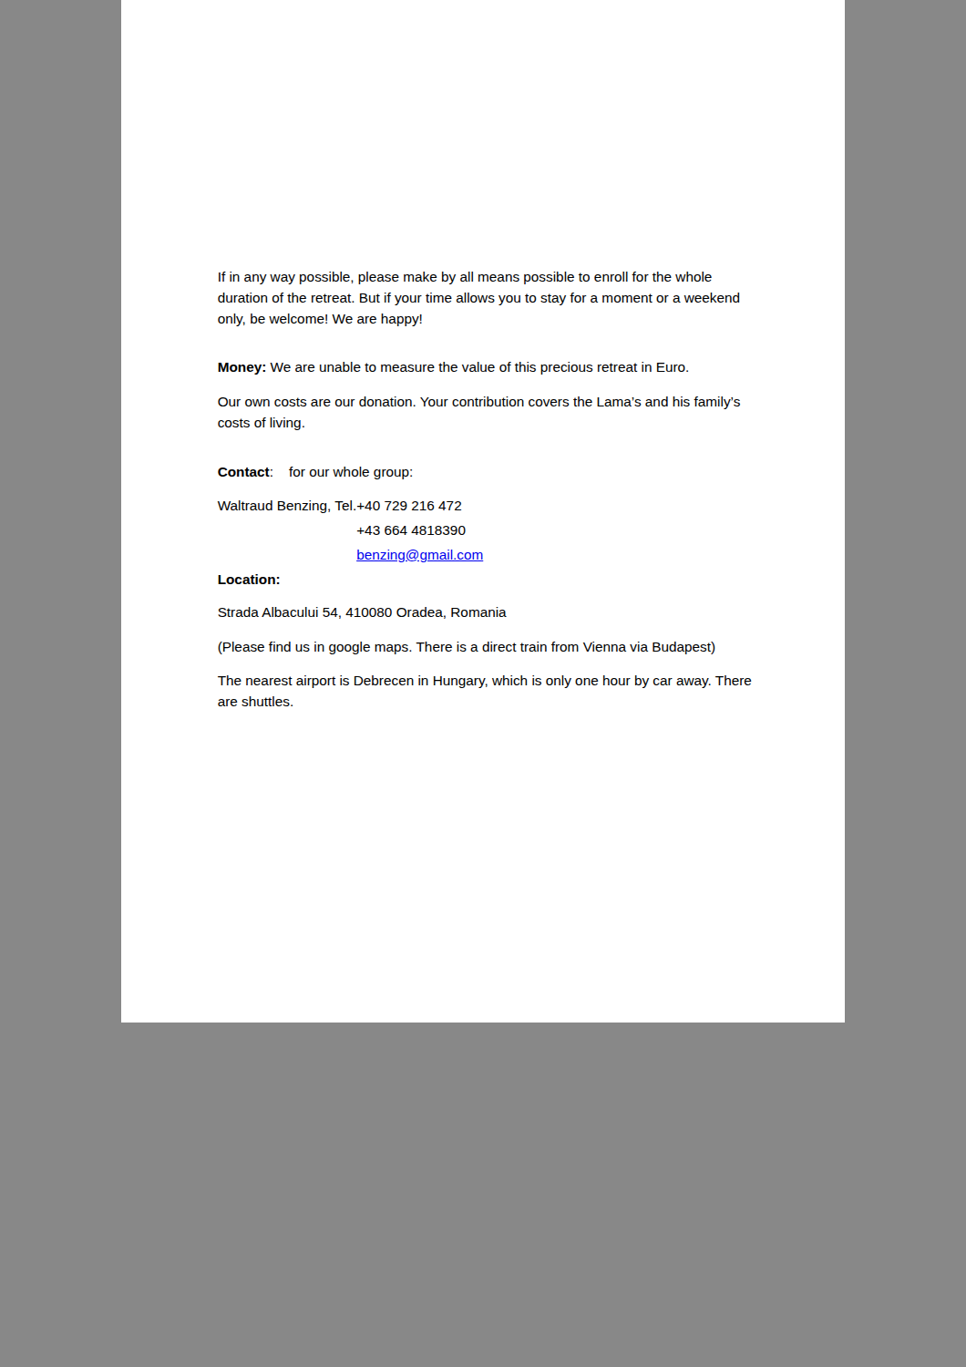If in any way possible, please make by all means possible to enroll for the whole duration of the retreat. But if your time allows you to stay for a moment or a weekend only, be welcome! We are happy!
Money: We are unable to measure the value of this precious retreat in Euro.
Our own costs are our donation. Your contribution covers the Lama’s and his family’s costs of living.
Contact: for our whole group:
| Waltraud Benzing, Tel. | +40 729 216 472 |
| | +43 664 4818390 |
| | benzing@gmail.com |
Location:
Strada Albacului 54, 410080 Oradea, Romania
(Please find us in google maps. There is a direct train from Vienna via Budapest)
The nearest airport is Debrecen in Hungary, which is only one hour by car away. There are shuttles.